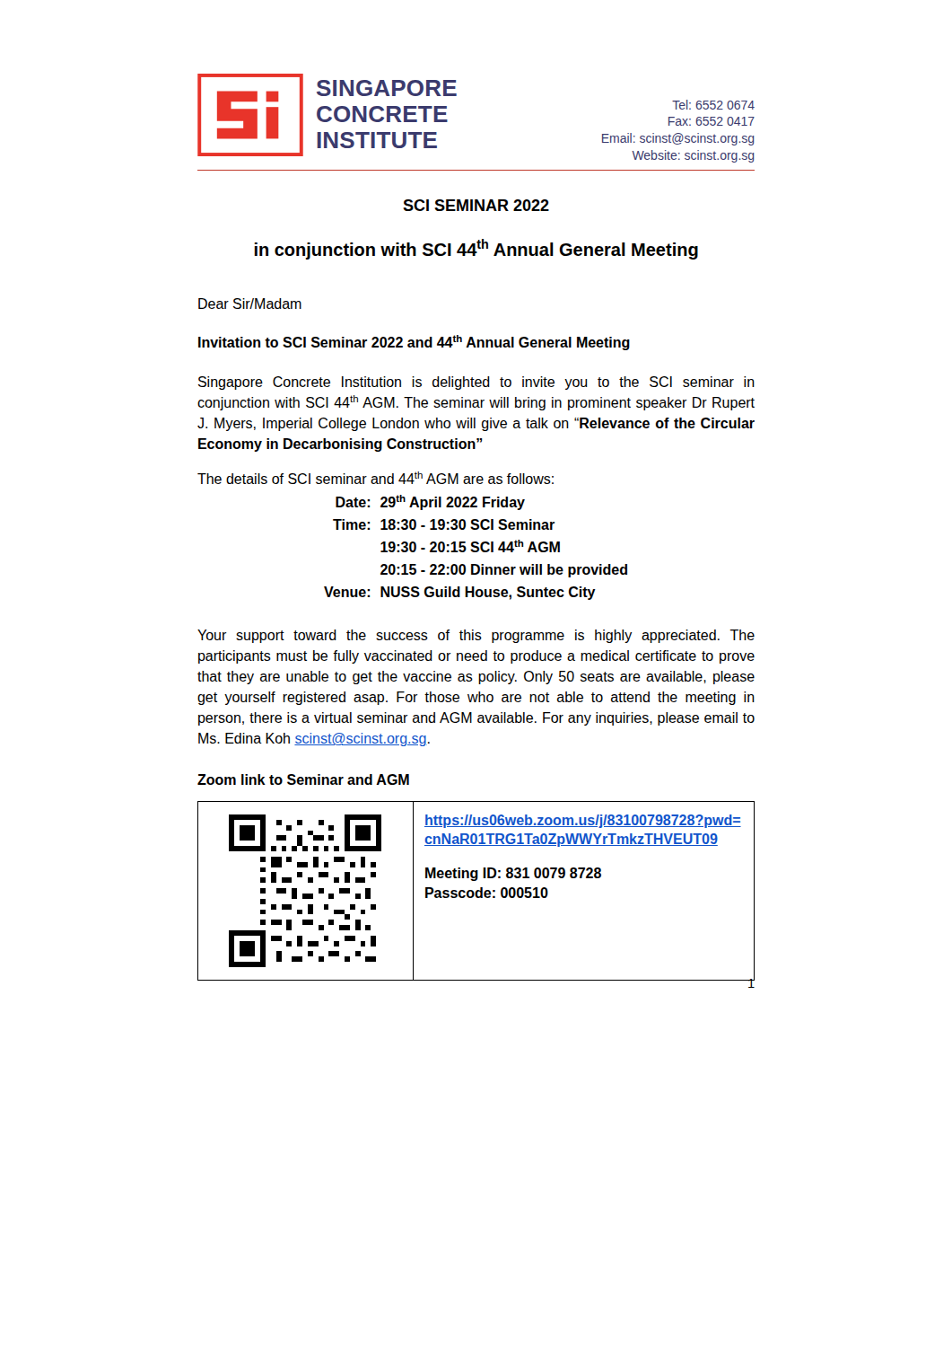Singapore
Concrete
Institute
Tel: 6552 0674
Fax: 6552 0417
Email: scinst@scinst.org.sg
Website: scinst.org.sg
SCI SEMINAR 2022
in conjunction with SCI 44th Annual General Meeting
Dear Sir/Madam
Invitation to SCI Seminar 2022 and 44th Annual General Meeting
Singapore Concrete Institution is delighted to invite you to the SCI seminar in conjunction with SCI 44th AGM. The seminar will bring in prominent speaker Dr Rupert J. Myers, Imperial College London who will give a talk on “Relevance of the Circular Economy in Decarbonising Construction”
The details of SCI seminar and 44th AGM are as follows:
| Date: | 29 th April 2022 Friday |
| Time: | 18:30 - 19:30 SCI Seminar |
| | 19:30 - 20:15 SCI 44 th AGM |
| | 20:15 - 22:00 Dinner will be provided |
| Venue: | NUSS Guild House, Suntec City |
Your support toward the success of this programme is highly appreciated. The participants must be fully vaccinated or need to produce a medical certificate to prove that they are unable to get the vaccine as policy. Only 50 seats are available, please get yourself registered asap. For those who are not able to attend the meeting in person, there is a virtual seminar and AGM available. For any inquiries, please email to Ms. Edina Koh scinst@scinst.org.sg.
Zoom link to Seminar and AGM
| | https://us06web.zoom.us/j/83100798728?pwd=cnNaR01TRG1Ta0ZpWWYrTmkzTHVEUT09 Meeting ID: 831 0079 8728 Passcode: 000510 |
1